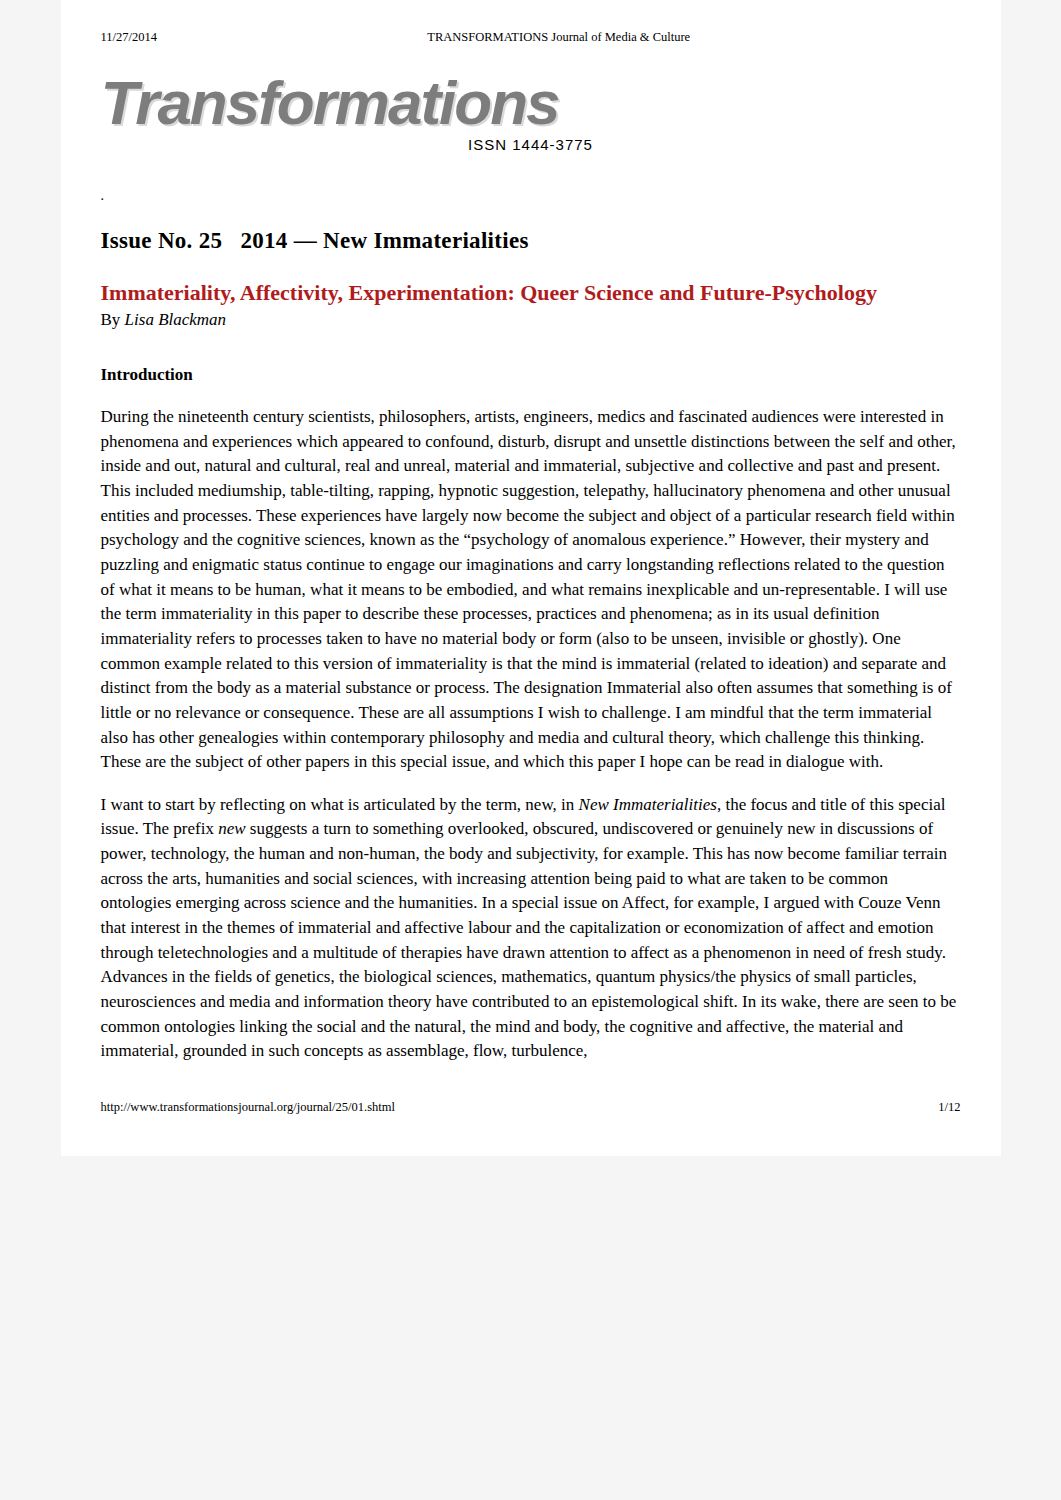11/27/2014 TRANSFORMATIONS Journal of Media & Culture
Transformations
ISSN 1444-3775
.
Issue No. 25 2014 — New Immaterialities
Immateriality, Affectivity, Experimentation: Queer Science and Future-Psychology
By Lisa Blackman
Introduction
During the nineteenth century scientists, philosophers, artists, engineers, medics and fascinated audiences were interested in phenomena and experiences which appeared to confound, disturb, disrupt and unsettle distinctions between the self and other, inside and out, natural and cultural, real and unreal, material and immaterial, subjective and collective and past and present. This included mediumship, table-tilting, rapping, hypnotic suggestion, telepathy, hallucinatory phenomena and other unusual entities and processes. These experiences have largely now become the subject and object of a particular research field within psychology and the cognitive sciences, known as the “psychology of anomalous experience.” However, their mystery and puzzling and enigmatic status continue to engage our imaginations and carry longstanding reflections related to the question of what it means to be human, what it means to be embodied, and what remains inexplicable and un-representable. I will use the term immateriality in this paper to describe these processes, practices and phenomena; as in its usual definition immateriality refers to processes taken to have no material body or form (also to be unseen, invisible or ghostly). One common example related to this version of immateriality is that the mind is immaterial (related to ideation) and separate and distinct from the body as a material substance or process. The designation Immaterial also often assumes that something is of little or no relevance or consequence. These are all assumptions I wish to challenge. I am mindful that the term immaterial also has other genealogies within contemporary philosophy and media and cultural theory, which challenge this thinking. These are the subject of other papers in this special issue, and which this paper I hope can be read in dialogue with.
I want to start by reflecting on what is articulated by the term, new, in New Immaterialities, the focus and title of this special issue. The prefix new suggests a turn to something overlooked, obscured, undiscovered or genuinely new in discussions of power, technology, the human and non-human, the body and subjectivity, for example. This has now become familiar terrain across the arts, humanities and social sciences, with increasing attention being paid to what are taken to be common ontologies emerging across science and the humanities. In a special issue on Affect, for example, I argued with Couze Venn that interest in the themes of immaterial and affective labour and the capitalization or economization of affect and emotion through teletechnologies and a multitude of therapies have drawn attention to affect as a phenomenon in need of fresh study. Advances in the fields of genetics, the biological sciences, mathematics, quantum physics/the physics of small particles, neurosciences and media and information theory have contributed to an epistemological shift. In its wake, there are seen to be common ontologies linking the social and the natural, the mind and body, the cognitive and affective, the material and immaterial, grounded in such concepts as assemblage, flow, turbulence,
http://www.transformationsjournal.org/journal/25/01.shtml 1/12